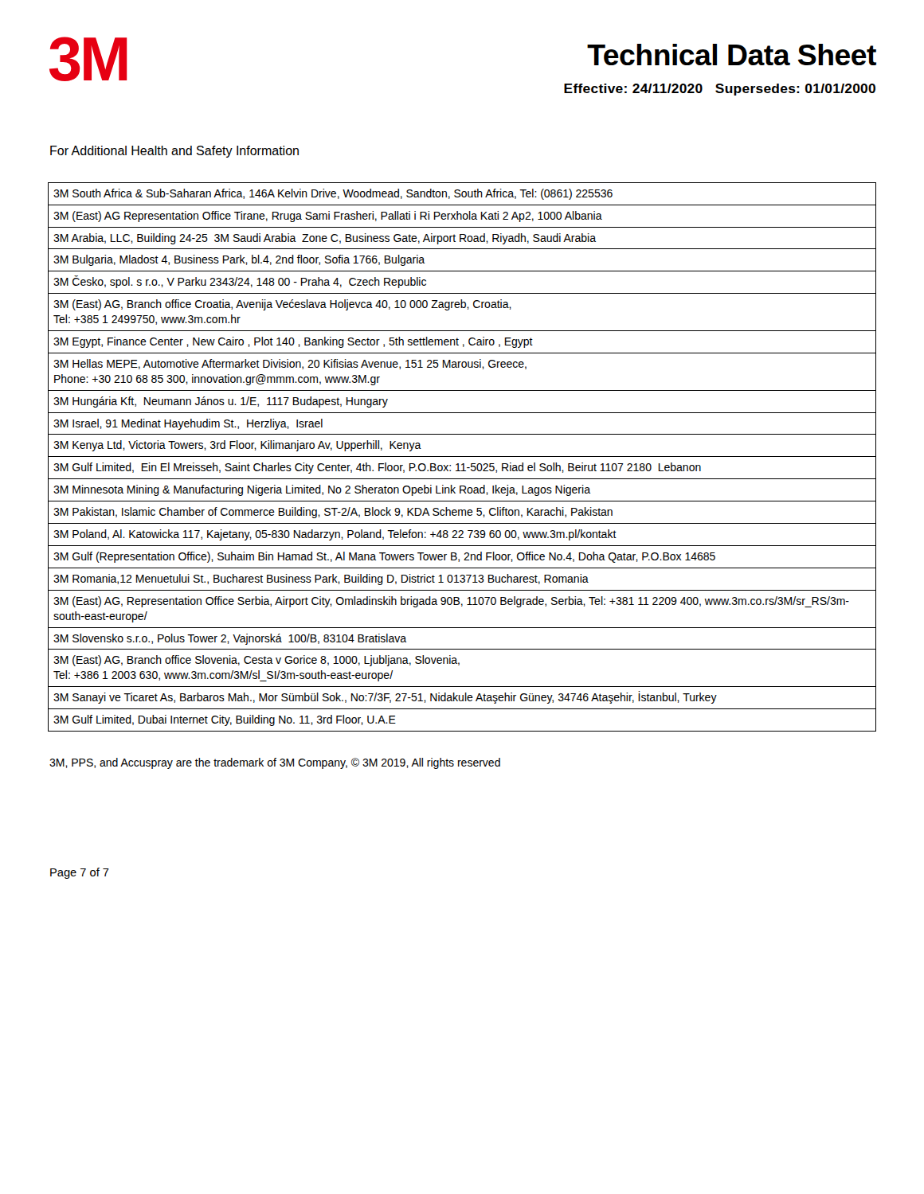3M
Technical Data Sheet
Effective: 24/11/2020 Supersedes: 01/01/2000
For Additional Health and Safety Information
| 3M South Africa & Sub-Saharan Africa, 146A Kelvin Drive, Woodmead, Sandton, South Africa, Tel: (0861) 225536 |
| 3M (East) AG Representation Office Tirane, Rruga Sami Frasheri, Pallati i Ri Perxhola Kati 2 Ap2, 1000 Albania |
| 3M Arabia, LLC, Building 24-25 3M Saudi Arabia Zone C, Business Gate, Airport Road, Riyadh, Saudi Arabia |
| 3M Bulgaria, Mladost 4, Business Park, bl.4, 2nd floor, Sofia 1766, Bulgaria |
| 3M Česko, spol. s r.o., V Parku 2343/24, 148 00 - Praha 4, Czech Republic |
| 3M (East) AG, Branch office Croatia, Avenija Većeslava Holjevca 40, 10 000 Zagreb, Croatia, Tel: +385 1 2499750, www.3m.com.hr |
| 3M Egypt, Finance Center , New Cairo , Plot 140 , Banking Sector , 5th settlement , Cairo , Egypt |
| 3M Hellas MEPE, Automotive Aftermarket Division, 20 Kifisias Avenue, 151 25 Marousi, Greece, Phone: +30 210 68 85 300, innovation.gr@mmm.com, www.3M.gr |
| 3M Hungária Kft, Neumann János u. 1/E, 1117 Budapest, Hungary |
| 3M Israel, 91 Medinat Hayehudim St., Herzliya, Israel |
| 3M Kenya Ltd, Victoria Towers, 3rd Floor, Kilimanjaro Av, Upperhill, Kenya |
| 3M Gulf Limited, Ein El Mreisseh, Saint Charles City Center, 4th. Floor, P.O.Box: 11-5025, Riad el Solh, Beirut 1107 2180 Lebanon |
| 3M Minnesota Mining & Manufacturing Nigeria Limited, No 2 Sheraton Opebi Link Road, Ikeja, Lagos Nigeria |
| 3M Pakistan, Islamic Chamber of Commerce Building, ST-2/A, Block 9, KDA Scheme 5, Clifton, Karachi, Pakistan |
| 3M Poland, Al. Katowicka 117, Kajetany, 05-830 Nadarzyn, Poland, Telefon: +48 22 739 60 00, www.3m.pl/kontakt |
| 3M Gulf (Representation Office), Suhaim Bin Hamad St., Al Mana Towers Tower B, 2nd Floor, Office No.4, Doha Qatar, P.O.Box 14685 |
| 3M Romania,12 Menuetului St., Bucharest Business Park, Building D, District 1 013713 Bucharest, Romania |
| 3M (East) AG, Representation Office Serbia, Airport City, Omladinskih brigada 90B, 11070 Belgrade, Serbia, Tel: +381 11 2209 400, www.3m.co.rs/3M/sr_RS/3m-south-east-europe/ |
| 3M Slovensko s.r.o., Polus Tower 2, Vajnorská 100/B, 83104 Bratislava |
| 3M (East) AG, Branch office Slovenia, Cesta v Gorice 8, 1000, Ljubljana, Slovenia, Tel: +386 1 2003 630, www.3m.com/3M/sl_SI/3m-south-east-europe/ |
| 3M Sanayi ve Ticaret As, Barbaros Mah., Mor Sümbül Sok., No:7/3F, 27-51, Nidakule Ataşehir Güney, 34746 Ataşehir, İstanbul, Turkey |
| 3M Gulf Limited, Dubai Internet City, Building No. 11, 3rd Floor, U.A.E |
3M, PPS, and Accuspray are the trademark of 3M Company, © 3M 2019, All rights reserved
Page 7 of 7